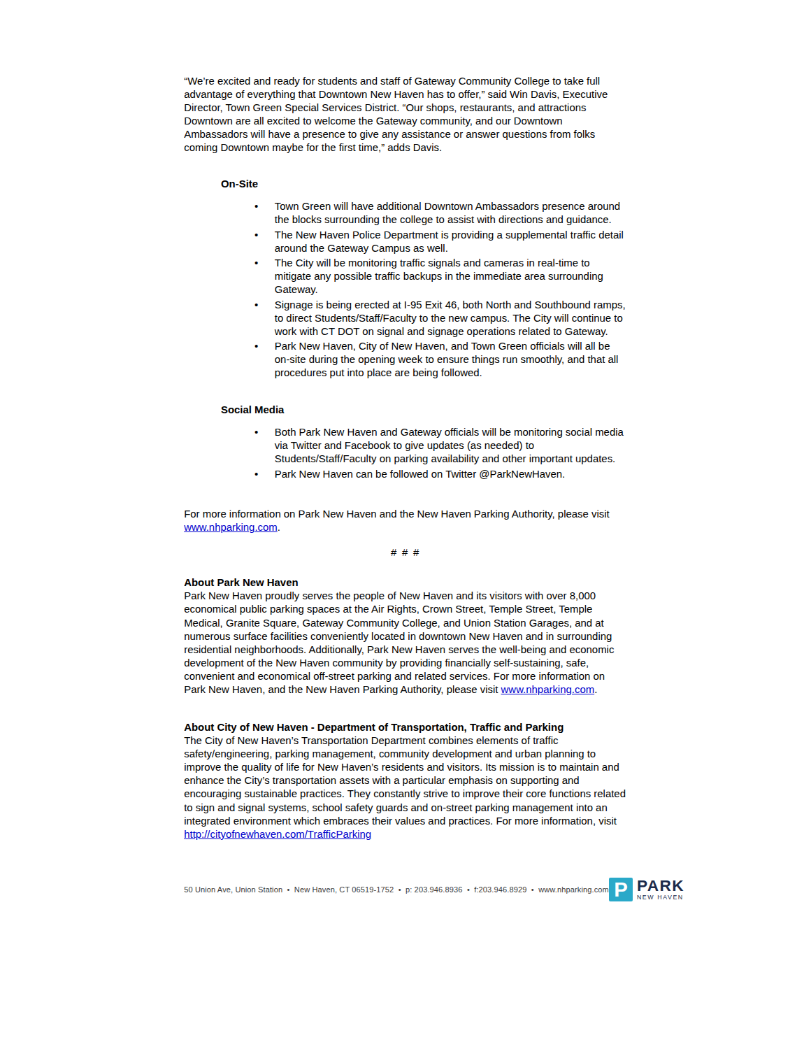“We’re excited and ready for students and staff of Gateway Community College to take full advantage of everything that Downtown New Haven has to offer,” said Win Davis, Executive Director, Town Green Special Services District. “Our shops, restaurants, and attractions Downtown are all excited to welcome the Gateway community, and our Downtown Ambassadors will have a presence to give any assistance or answer questions from folks coming Downtown maybe for the first time,” adds Davis.
On-Site
Town Green will have additional Downtown Ambassadors presence around the blocks surrounding the college to assist with directions and guidance.
The New Haven Police Department is providing a supplemental traffic detail around the Gateway Campus as well.
The City will be monitoring traffic signals and cameras in real-time to mitigate any possible traffic backups in the immediate area surrounding Gateway.
Signage is being erected at I-95 Exit 46, both North and Southbound ramps, to direct Students/Staff/Faculty to the new campus. The City will continue to work with CT DOT on signal and signage operations related to Gateway.
Park New Haven, City of New Haven, and Town Green officials will all be on-site during the opening week to ensure things run smoothly, and that all procedures put into place are being followed.
Social Media
Both Park New Haven and Gateway officials will be monitoring social media via Twitter and Facebook to give updates (as needed) to Students/Staff/Faculty on parking availability and other important updates.
Park New Haven can be followed on Twitter @ParkNewHaven.
For more information on Park New Haven and the New Haven Parking Authority, please visit www.nhparking.com.
# # #
About Park New Haven
Park New Haven proudly serves the people of New Haven and its visitors with over 8,000 economical public parking spaces at the Air Rights, Crown Street, Temple Street, Temple Medical, Granite Square, Gateway Community College, and Union Station Garages, and at numerous surface facilities conveniently located in downtown New Haven and in surrounding residential neighborhoods. Additionally, Park New Haven serves the well-being and economic development of the New Haven community by providing financially self-sustaining, safe, convenient and economical off-street parking and related services. For more information on Park New Haven, and the New Haven Parking Authority, please visit www.nhparking.com.
About City of New Haven - Department of Transportation, Traffic and Parking
The City of New Haven’s Transportation Department combines elements of traffic safety/engineering, parking management, community development and urban planning to improve the quality of life for New Haven’s residents and visitors. Its mission is to maintain and enhance the City’s transportation assets with a particular emphasis on supporting and encouraging sustainable practices. They constantly strive to improve their core functions related to sign and signal systems, school safety guards and on-street parking management into an integrated environment which embraces their values and practices. For more information, visit http://cityofnewhaven.com/TrafficParking
50 Union Ave, Union Station • New Haven, CT 06519-1752 • p: 203.946.8936 • f:203.946.8929 • www.nhparking.com
P
PARK NEW HAVEN